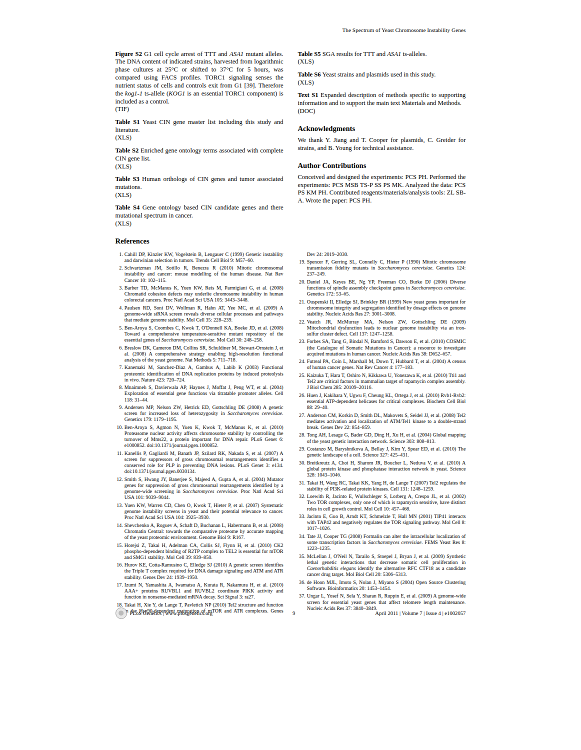The Spectrum of Yeast Chromosome Instability Genes
Figure S2 G1 cell cycle arrest of TTT and ASA1 mutant alleles. The DNA content of indicated strains, harvested from logarithmic phase cultures at 25°C or shifted to 37°C for 5 hours, was compared using FACS profiles. TORC1 signaling senses the nutrient status of cells and controls exit from G1 [39]. Therefore the kog1-1 ts-allele (KOG1 is an essential TORC1 component) is included as a control. (TIF)
Table S1 Yeast CIN gene master list including this study and literature. (XLS)
Table S2 Enriched gene ontology terms associated with complete CIN gene list. (XLS)
Table S3 Human orthologs of CIN genes and tumor associated mutations. (XLS)
Table S4 Gene ontology based CIN candidate genes and there mutational spectrum in cancer. (XLS)
References
Table S5 SGA results for TTT and ASA1 ts-alleles. (XLS)
Table S6 Yeast strains and plasmids used in this study. (XLS)
Text S1 Expanded description of methods specific to supporting information and to support the main text Materials and Methods. (DOC)
Acknowledgments
We thank Y. Jiang and T. Cooper for plasmids, C. Greider for strains, and B. Young for technical assistance.
Author Contributions
Conceived and designed the experiments: PCS PH. Performed the experiments: PCS MSB TS-P SS PS MK. Analyzed the data: PCS PS KM PH. Contributed reagents/materials/analysis tools: ZL SB-A. Wrote the paper: PCS PH.
Cahill DP, Kinzler KW, Vogelstein B, Lengauer C (1999) Genetic instability and darwinian selection in tumors. Trends Cell Biol 9: M57–60.
Schvartzman JM, Sotillo R, Benezra R (2010) Mitotic chromosomal instability and cancer: mouse modelling of the human disease. Nat Rev Cancer 10: 102–115.
Barber TD, McManus K, Yuen KW, Reis M, Parmigiani G, et al. (2008) Chromatid cohesion defects may underlie chromosome instability in human colorectal cancers. Proc Natl Acad Sci USA 105: 3443–3448.
Paulsen RD, Soni DV, Wollman R, Hahn AT, Yee MC, et al. (2009) A genome-wide siRNA screen reveals diverse cellular processes and pathways that mediate genome stability. Mol Cell 35: 228–239.
Ben-Aroya S, Coombes C, Kwok T, O'Donnell KA, Boeke JD, et al. (2008) Toward a comprehensive temperature-sensitive mutant repository of the essential genes of Saccharomyces cerevisiae. Mol Cell 30: 248–258.
Breslow DK, Cameron DM, Collins SR, Schuldiner M, Stewart-Ornstein J, et al. (2008) A comprehensive strategy enabling high-resolution functional analysis of the yeast genome. Nat Methods 5: 711–718.
Kanemaki M, Sanchez-Diaz A, Gambus A, Labib K (2003) Functional proteomic identification of DNA replication proteins by induced proteolysis in vivo. Nature 423: 720–724.
Mnaimneh S, Davierwala AP, Haynes J, Moffat J, Peng WT, et al. (2004) Exploration of essential gene functions via titratable promoter alleles. Cell 118: 31–44.
Andersen MP, Nelson ZW, Hetrick ED, Gottschling DE (2008) A genetic screen for increased loss of heterozygosity in Saccharomyces cerevisiae. Genetics 179: 1179–1195.
Ben-Aroya S, Agmon N, Yuen K, Kwok T, McManus K, et al. (2010) Proteasome nuclear activity affects chromosome stability by controlling the turnover of Mms22, a protein important for DNA repair. PLoS Genet 6: e1000852. doi:10.1371/journal.pgen.1000852.
Kanellis P, Gagliardi M, Banath JP, Szilard RK, Nakada S, et al. (2007) A screen for suppressors of gross chromosomal rearrangements identifies a conserved role for PLP in preventing DNA lesions. PLoS Genet 3: e134. doi:10.1371/journal.pgen.0030134.
Smith S, Hwang JY, Banerjee S, Majeed A, Gupta A, et al. (2004) Mutator genes for suppression of gross chromosomal rearrangements identified by a genome-wide screening in Saccharomyces cerevisiae. Proc Natl Acad Sci USA 101: 9039–9044.
Yuen KW, Warren CD, Chen O, Kwok T, Hieter P, et al. (2007) Systematic genome instability screens in yeast and their potential relevance to cancer. Proc Natl Acad Sci USA 104: 3925–3930.
Shevchenko A, Roguev A, Schaft D, Buchanan L, Habermann B, et al. (2008) Chromatin Central: towards the comparative proteome by accurate mapping of the yeast proteomic environment. Genome Biol 9: R167.
Horejsi Z, Takai H, Adelman CA, Collis SJ, Flynn H, et al. (2010) CK2 phospho-dependent binding of R2TP complex to TEL2 is essential for mTOR and SMG1 stability. Mol Cell 39: 839–850.
Hurov KE, Cotta-Ramusino C, Elledge SJ (2010) A genetic screen identifies the Triple T complex required for DNA damage signaling and ATM and ATR stability. Genes Dev 24: 1939–1950.
Izumi N, Yamashita A, Iwamatsu A, Kurata R, Nakamura H, et al. (2010) AAA+ proteins RUVBL1 and RUVBL2 coordinate PIKK activity and function in nonsense-mediated mRNA decay. Sci Signal 3: ra27.
Takai H, Xie Y, de Lange T, Pavletich NP (2010) Tel2 structure and function in the Hsp90-dependent maturation of mTOR and ATR complexes. Genes Dev 24: 2019–2030.
Spencer F, Gerring SL, Connelly C, Hieter P (1990) Mitotic chromosome transmission fidelity mutants in Saccharomyces cerevisiae. Genetics 124: 237–249.
Daniel JA, Keyes BE, Ng YP, Freeman CO, Burke DJ (2006) Diverse functions of spindle assembly checkpoint genes in Saccharomyces cerevisiae. Genetics 172: 53–65.
Ouspenski II, Elledge SJ, Brinkley BR (1999) New yeast genes important for chromosome integrity and segregation identified by dosage effects on genome stability. Nucleic Acids Res 27: 3001–3008.
Veatch JR, McMurray MA, Nelson ZW, Gottschling DE (2009) Mitochondrial dysfunction leads to nuclear genome instability via an iron-sulfur cluster defect. Cell 137: 1247–1258.
Forbes SA, Tang G, Bindal N, Bamford S, Dawson E, et al. (2010) COSMIC (the Catalogue of Somatic Mutations in Cancer): a resource to investigate acquired mutations in human cancer. Nucleic Acids Res 38: D652–657.
Futreal PA, Coin L, Marshall M, Down T, Hubbard T, et al. (2004) A census of human cancer genes. Nat Rev Cancer 4: 177–183.
Kaizuka T, Hara T, Oshiro N, Kikkawa U, Yonezawa K, et al. (2010) Tti1 and Tel2 are critical factors in mammalian target of rapamycin complex assembly. J Biol Chem 285: 20109–20116.
Huen J, Kakihara Y, Ugwu F, Cheung KL, Ortega J, et al. (2010) Rvb1-Rvb2: essential ATP-dependent helicases for critical complexes. Biochem Cell Biol 88: 29–40.
Anderson CM, Korkin D, Smith DL, Makovets S, Seidel JJ, et al. (2008) Tel2 mediates activation and localization of ATM/Tel1 kinase to a double-strand break. Genes Dev 22: 854–859.
Tong AH, Lesage G, Bader GD, Ding H, Xu H, et al. (2004) Global mapping of the yeast genetic interaction network. Science 303: 808–813.
Costanzo M, Baryshnikova A, Bellay J, Kim Y, Spear ED, et al. (2010) The genetic landscape of a cell. Science 327: 425–431.
Breitkreutz A, Choi H, Sharom JR, Boucher L, Neduva V, et al. (2010) A global protein kinase and phosphatase interaction network in yeast. Science 328: 1043–1046.
Takai H, Wang RC, Takai KK, Yang H, de Lange T (2007) Tel2 regulates the stability of PI3K-related protein kinases. Cell 131: 1248–1259.
Loewith R, Jacinto E, Wullschleger S, Lorberg A, Crespo JL, et al. (2002) Two TOR complexes, only one of which is rapamycin sensitive, have distinct roles in cell growth control. Mol Cell 10: 457–468.
Jacinto E, Guo B, Arndt KT, Schmelzle T, Hall MN (2001) TIP41 interacts with TAP42 and negatively regulates the TOR signaling pathway. Mol Cell 8: 1017–1026.
Tate JJ, Cooper TG (2008) Formalin can alter the intracellular localization of some transcription factors in Saccharomyces cerevisiae. FEMS Yeast Res 8: 1223–1235.
McLellan J, O'Neil N, Tarailo S, Stoepel J, Bryan J, et al. (2009) Synthetic lethal genetic interactions that decrease somatic cell proliferation in Caenorhabditis elegans identify the alternative RFC CTF18 as a candidate cancer drug target. Mol Biol Cell 20: 5306–5313.
de Hoon MJL, Imoto S, Nolan J, Miyano S (2004) Open Source Clustering Software. Bioinformatics 20: 1453–1454.
Ungar L, Yosef N, Sela Y, Sharan R, Ruppin E, et al. (2009) A genome-wide screen for essential yeast genes that affect telomere length maintenance. Nucleic Acids Res 37: 3840–3849.
PLoS Genetics | www.plosgenetics.org
9
April 2011 | Volume 7 | Issue 4 | e1002057